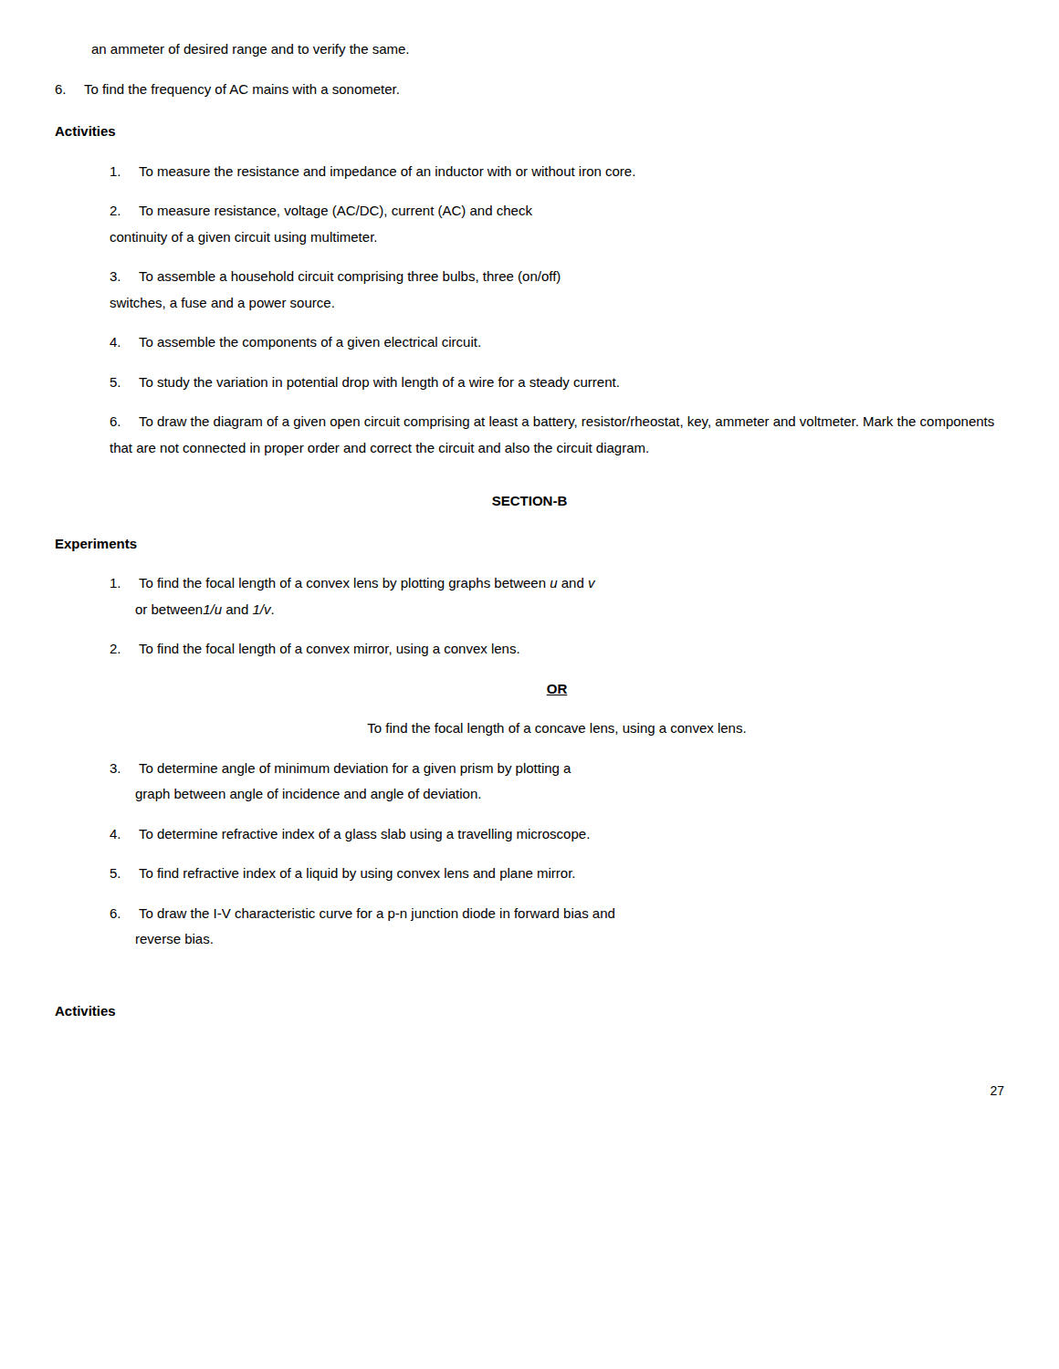an ammeter of desired range and to verify the same.
6. To find the frequency of AC mains with a sonometer.
Activities
1. To measure the resistance and impedance of an inductor with or without iron core.
2. To measure resistance, voltage (AC/DC), current (AC) and check
continuity of a given circuit using multimeter.
3. To assemble a household circuit comprising three bulbs, three (on/off)
switches, a fuse and a power source.
4. To assemble the components of a given electrical circuit.
5. To study the variation in potential drop with length of a wire for a steady current.
6. To draw the diagram of a given open circuit comprising at least a battery, resistor/rheostat, key, ammeter and voltmeter. Mark the components that are not connected in proper order and correct the circuit and also the circuit diagram.
SECTION-B
Experiments
1. To find the focal length of a convex lens by plotting graphs between u and v
or between1/u and 1/v.
2. To find the focal length of a convex mirror, using a convex lens.
OR
To find the focal length of a concave lens, using a convex lens.
3. To determine angle of minimum deviation for a given prism by plotting a
graph between angle of incidence and angle of deviation.
4. To determine refractive index of a glass slab using a travelling microscope.
5. To find refractive index of a liquid by using convex lens and plane mirror.
6. To draw the I-V characteristic curve for a p-n junction diode in forward bias and
reverse bias.
Activities
27